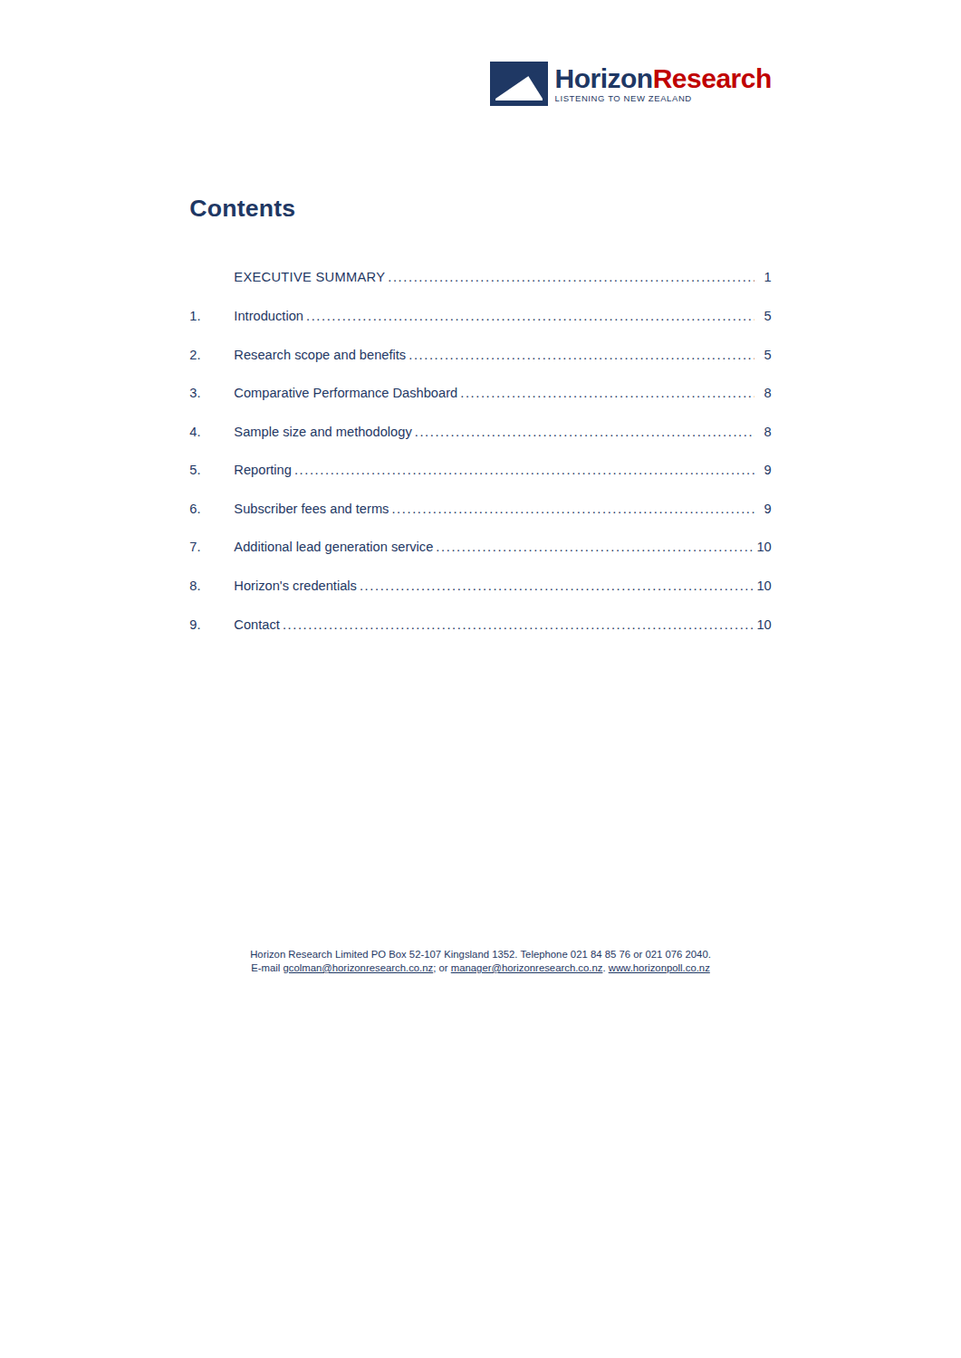Horizon Research
LISTENING TO NEW ZEALAND
Contents
EXECUTIVE SUMMARY ........................................................................................................... 1
1. Introduction ................................................................................................................. 5
2. Research scope and benefits ..................................................................................... 5
3. Comparative Performance Dashboard .................................................................... 8
4. Sample size and methodology .................................................................................. 8
5. Reporting .................................................................................................................... 9
6. Subscriber fees and terms ......................................................................................... 9
7. Additional lead generation service ......................................................................... 10
8. Horizon's credentials .............................................................................................. 10
9. Contact ............................................................................................................................. 10
Horizon Research Limited PO Box 52-107 Kingsland 1352. Telephone 021 84 85 76 or 021 076 2040.
E-mail gcolman@horizonresearch.co.nz; or manager@horizonresearch.co.nz. www.horizonpoll.co.nz